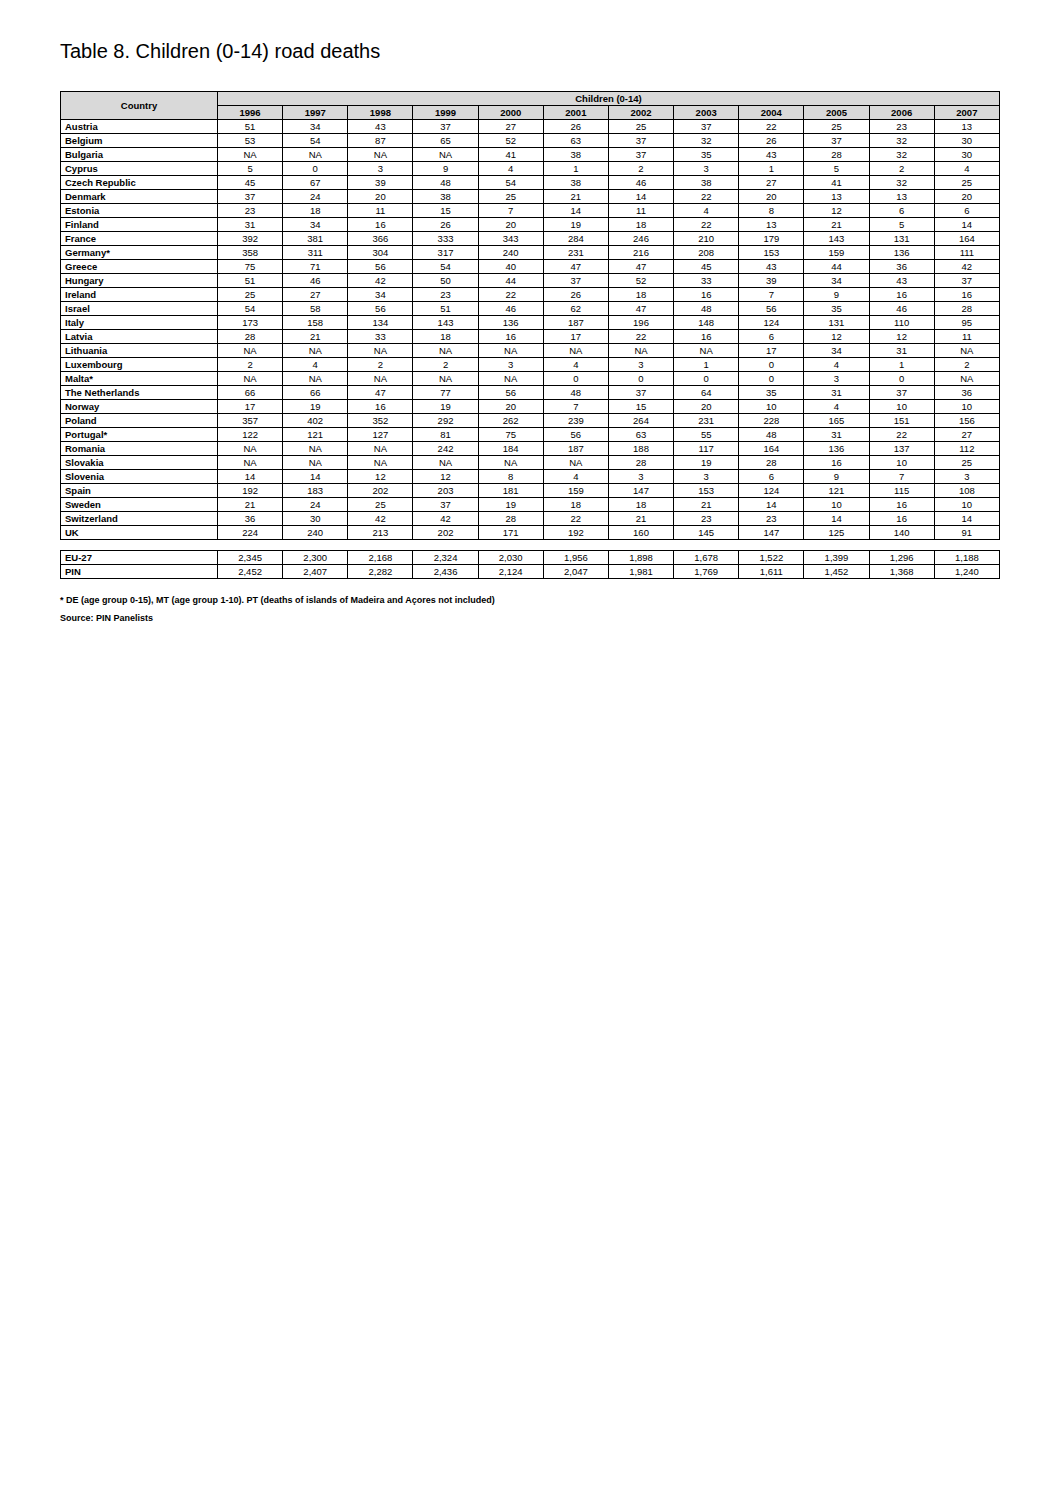Table 8. Children (0-14) road deaths
| Country | Children (0-14) |
| --- | --- |
| 1996 | 1997 | 1998 | 1999 | 2000 | 2001 | 2002 | 2003 | 2004 | 2005 | 2006 | 2007 |
| Austria | 51 | 34 | 43 | 37 | 27 | 26 | 25 | 37 | 22 | 25 | 23 | 13 |
| Belgium | 53 | 54 | 87 | 65 | 52 | 63 | 37 | 32 | 26 | 37 | 32 | 30 |
| Bulgaria | NA | NA | NA | NA | 41 | 38 | 37 | 35 | 43 | 28 | 32 | 30 |
| Cyprus | 5 | 0 | 3 | 9 | 4 | 1 | 2 | 3 | 1 | 5 | 2 | 4 |
| Czech Republic | 45 | 67 | 39 | 48 | 54 | 38 | 46 | 38 | 27 | 41 | 32 | 25 |
| Denmark | 37 | 24 | 20 | 38 | 25 | 21 | 14 | 22 | 20 | 13 | 13 | 20 |
| Estonia | 23 | 18 | 11 | 15 | 7 | 14 | 11 | 4 | 8 | 12 | 6 | 6 |
| Finland | 31 | 34 | 16 | 26 | 20 | 19 | 18 | 22 | 13 | 21 | 5 | 14 |
| France | 392 | 381 | 366 | 333 | 343 | 284 | 246 | 210 | 179 | 143 | 131 | 164 |
| Germany* | 358 | 311 | 304 | 317 | 240 | 231 | 216 | 208 | 153 | 159 | 136 | 111 |
| Greece | 75 | 71 | 56 | 54 | 40 | 47 | 47 | 45 | 43 | 44 | 36 | 42 |
| Hungary | 51 | 46 | 42 | 50 | 44 | 37 | 52 | 33 | 39 | 34 | 43 | 37 |
| Ireland | 25 | 27 | 34 | 23 | 22 | 26 | 18 | 16 | 7 | 9 | 16 | 16 |
| Israel | 54 | 58 | 56 | 51 | 46 | 62 | 47 | 48 | 56 | 35 | 46 | 28 |
| Italy | 173 | 158 | 134 | 143 | 136 | 187 | 196 | 148 | 124 | 131 | 110 | 95 |
| Latvia | 28 | 21 | 33 | 18 | 16 | 17 | 22 | 16 | 6 | 12 | 12 | 11 |
| Lithuania | NA | NA | NA | NA | NA | NA | NA | NA | 17 | 34 | 31 | NA |
| Luxembourg | 2 | 4 | 2 | 2 | 3 | 4 | 3 | 1 | 0 | 4 | 1 | 2 |
| Malta* | NA | NA | NA | NA | NA | 0 | 0 | 0 | 0 | 3 | 0 | NA |
| The Netherlands | 66 | 66 | 47 | 77 | 56 | 48 | 37 | 64 | 35 | 31 | 37 | 36 |
| Norway | 17 | 19 | 16 | 19 | 20 | 7 | 15 | 20 | 10 | 4 | 10 | 10 |
| Poland | 357 | 402 | 352 | 292 | 262 | 239 | 264 | 231 | 228 | 165 | 151 | 156 |
| Portugal* | 122 | 121 | 127 | 81 | 75 | 56 | 63 | 55 | 48 | 31 | 22 | 27 |
| Romania | NA | NA | NA | 242 | 184 | 187 | 188 | 117 | 164 | 136 | 137 | 112 |
| Slovakia | NA | NA | NA | NA | NA | NA | 28 | 19 | 28 | 16 | 10 | 25 |
| Slovenia | 14 | 14 | 12 | 12 | 8 | 4 | 3 | 3 | 6 | 9 | 7 | 3 |
| Spain | 192 | 183 | 202 | 203 | 181 | 159 | 147 | 153 | 124 | 121 | 115 | 108 |
| Sweden | 21 | 24 | 25 | 37 | 19 | 18 | 18 | 21 | 14 | 10 | 16 | 10 |
| Switzerland | 36 | 30 | 42 | 42 | 28 | 22 | 21 | 23 | 23 | 14 | 16 | 14 |
| UK | 224 | 240 | 213 | 202 | 171 | 192 | 160 | 145 | 147 | 125 | 140 | 91 |
| EU-27 | 2,345 | 2,300 | 2,168 | 2,324 | 2,030 | 1,956 | 1,898 | 1,678 | 1,522 | 1,399 | 1,296 | 1,188 |
| PIN | 2,452 | 2,407 | 2,282 | 2,436 | 2,124 | 2,047 | 1,981 | 1,769 | 1,611 | 1,452 | 1,368 | 1,240 |
* DE (age group 0-15), MT (age group 1-10). PT (deaths of islands of Madeira and Açores not included)
Source: PIN Panelists